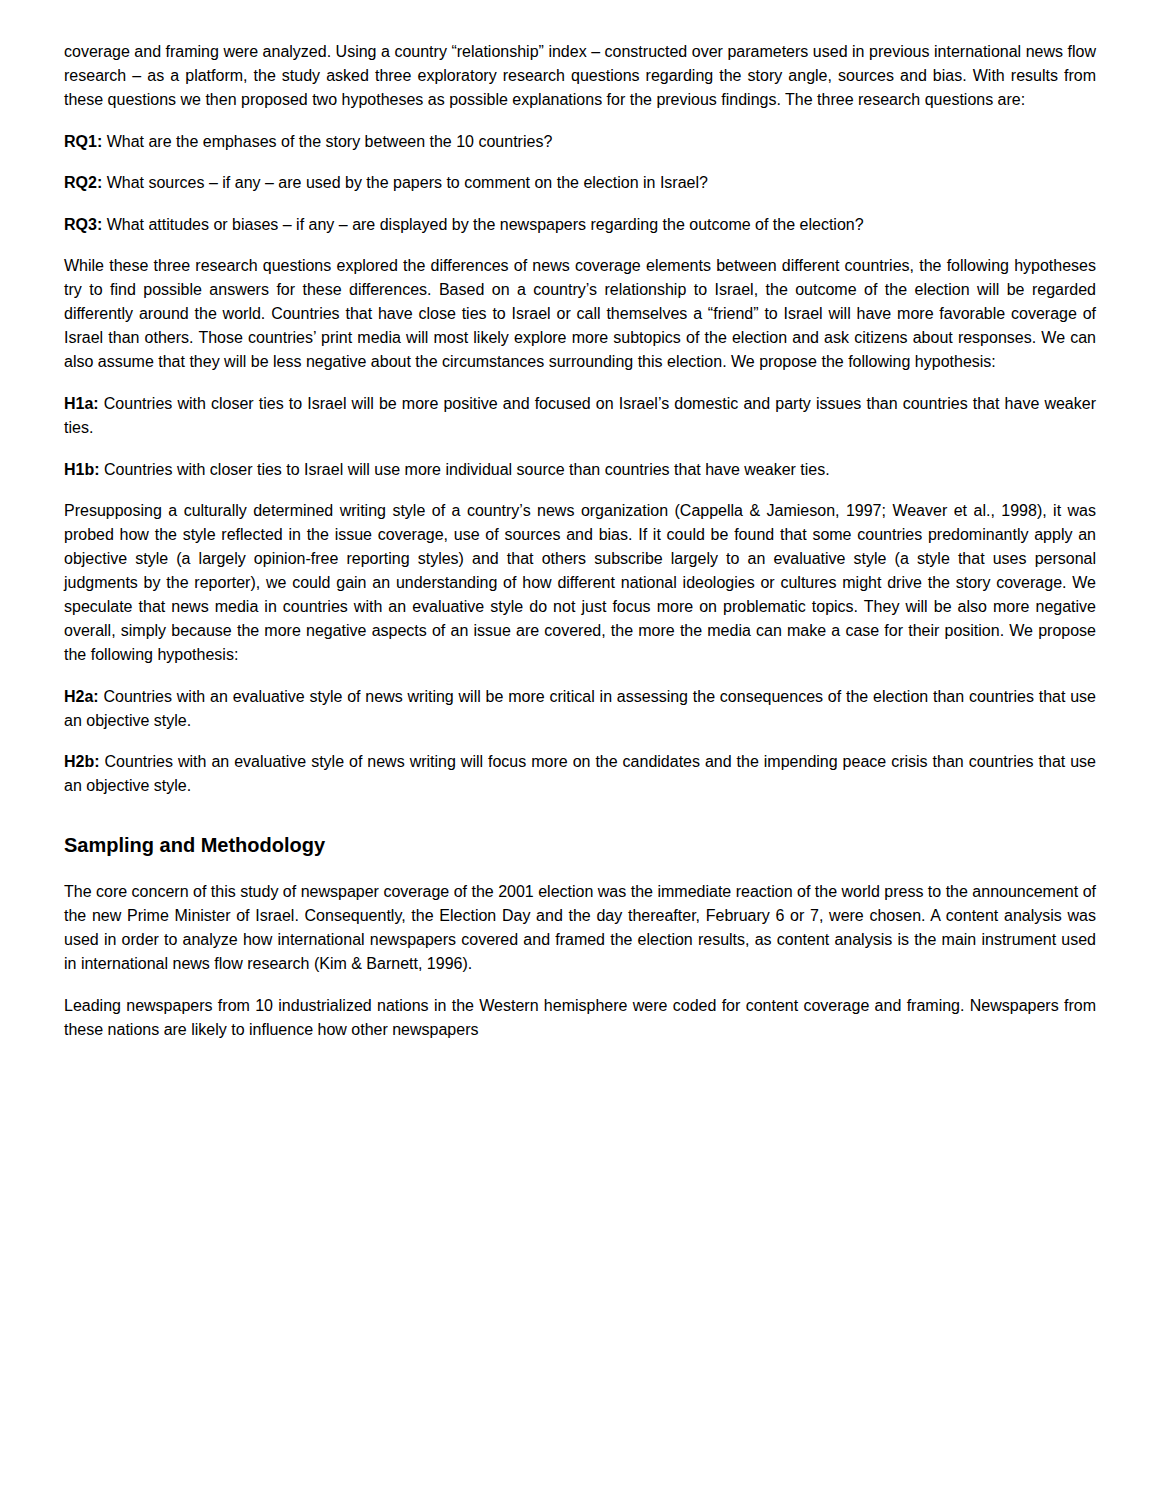coverage and framing were analyzed. Using a country “relationship” index – constructed over parameters used in previous international news flow research – as a platform, the study asked three exploratory research questions regarding the story angle, sources and bias. With results from these questions we then proposed two hypotheses as possible explanations for the previous findings. The three research questions are:
RQ1: What are the emphases of the story between the 10 countries?
RQ2: What sources – if any – are used by the papers to comment on the election in Israel?
RQ3: What attitudes or biases – if any – are displayed by the newspapers regarding the outcome of the election?
While these three research questions explored the differences of news coverage elements between different countries, the following hypotheses try to find possible answers for these differences. Based on a country’s relationship to Israel, the outcome of the election will be regarded differently around the world. Countries that have close ties to Israel or call themselves a “friend” to Israel will have more favorable coverage of Israel than others. Those countries’ print media will most likely explore more subtopics of the election and ask citizens about responses. We can also assume that they will be less negative about the circumstances surrounding this election. We propose the following hypothesis:
H1a: Countries with closer ties to Israel will be more positive and focused on Israel’s domestic and party issues than countries that have weaker ties.
H1b: Countries with closer ties to Israel will use more individual source than countries that have weaker ties.
Presupposing a culturally determined writing style of a country’s news organization (Cappella & Jamieson, 1997; Weaver et al., 1998), it was probed how the style reflected in the issue coverage, use of sources and bias. If it could be found that some countries predominantly apply an objective style (a largely opinion-free reporting styles) and that others subscribe largely to an evaluative style (a style that uses personal judgments by the reporter), we could gain an understanding of how different national ideologies or cultures might drive the story coverage. We speculate that news media in countries with an evaluative style do not just focus more on problematic topics. They will be also more negative overall, simply because the more negative aspects of an issue are covered, the more the media can make a case for their position. We propose the following hypothesis:
H2a: Countries with an evaluative style of news writing will be more critical in assessing the consequences of the election than countries that use an objective style.
H2b: Countries with an evaluative style of news writing will focus more on the candidates and the impending peace crisis than countries that use an objective style.
Sampling and Methodology
The core concern of this study of newspaper coverage of the 2001 election was the immediate reaction of the world press to the announcement of the new Prime Minister of Israel. Consequently, the Election Day and the day thereafter, February 6 or 7, were chosen. A content analysis was used in order to analyze how international newspapers covered and framed the election results, as content analysis is the main instrument used in international news flow research (Kim & Barnett, 1996).
Leading newspapers from 10 industrialized nations in the Western hemisphere were coded for content coverage and framing. Newspapers from these nations are likely to influence how other newspapers